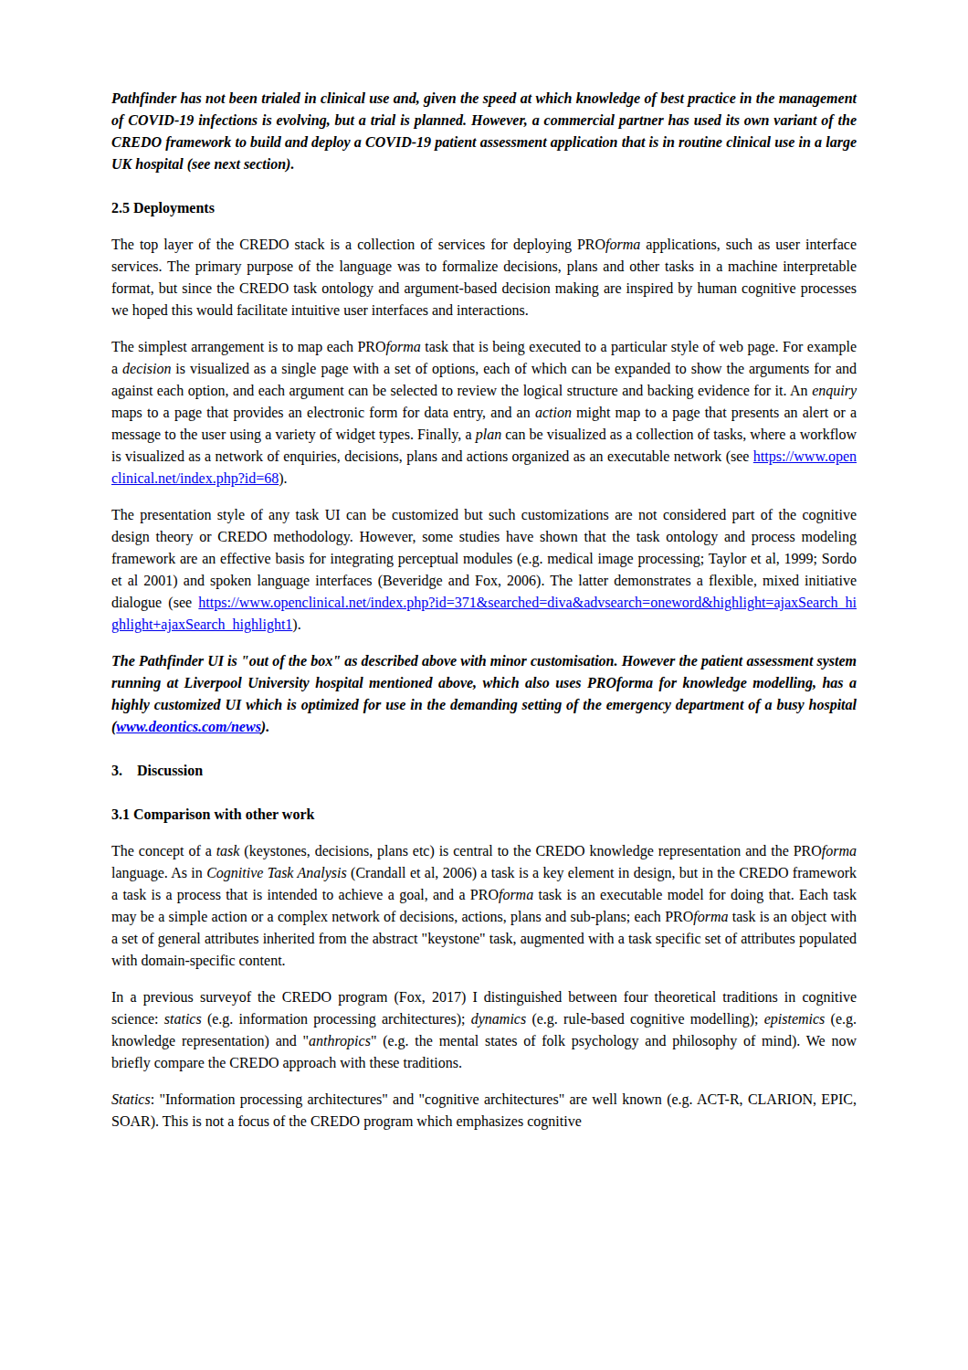Pathfinder has not been trialed in clinical use and, given the speed at which knowledge of best practice in the management of COVID-19 infections is evolving, but a trial is planned. However, a commercial partner has used its own variant of the CREDO framework to build and deploy a COVID-19 patient assessment application that is in routine clinical use in a large UK hospital (see next section).
2.5 Deployments
The top layer of the CREDO stack is a collection of services for deploying PROforma applications, such as user interface services. The primary purpose of the language was to formalize decisions, plans and other tasks in a machine interpretable format, but since the CREDO task ontology and argument-based decision making are inspired by human cognitive processes we hoped this would facilitate intuitive user interfaces and interactions.
The simplest arrangement is to map each PROforma task that is being executed to a particular style of web page. For example a decision is visualized as a single page with a set of options, each of which can be expanded to show the arguments for and against each option, and each argument can be selected to review the logical structure and backing evidence for it. An enquiry maps to a page that provides an electronic form for data entry, and an action might map to a page that presents an alert or a message to the user using a variety of widget types. Finally, a plan can be visualized as a collection of tasks, where a workflow is visualized as a network of enquiries, decisions, plans and actions organized as an executable network (see https://www.openclinical.net/index.php?id=68).
The presentation style of any task UI can be customized but such customizations are not considered part of the cognitive design theory or CREDO methodology. However, some studies have shown that the task ontology and process modeling framework are an effective basis for integrating perceptual modules (e.g. medical image processing; Taylor et al, 1999; Sordo et al 2001) and spoken language interfaces (Beveridge and Fox, 2006). The latter demonstrates a flexible, mixed initiative dialogue (see https://www.openclinical.net/index.php?id=371&searched=diva&advsearch=oneword&highlight=ajaxSearch_highlight+ajaxSearch_highlight1).
The Pathfinder UI is "out of the box" as described above with minor customisation. However the patient assessment system running at Liverpool University hospital mentioned above, which also uses PROforma for knowledge modelling, has a highly customized UI which is optimized for use in the demanding setting of the emergency department of a busy hospital (www.deontics.com/news).
3. Discussion
3.1 Comparison with other work
The concept of a task (keystones, decisions, plans etc) is central to the CREDO knowledge representation and the PROforma language. As in Cognitive Task Analysis (Crandall et al, 2006) a task is a key element in design, but in the CREDO framework a task is a process that is intended to achieve a goal, and a PROforma task is an executable model for doing that. Each task may be a simple action or a complex network of decisions, actions, plans and sub-plans; each PROforma task is an object with a set of general attributes inherited from the abstract "keystone" task, augmented with a task specific set of attributes populated with domain-specific content.
In a previous surveyof the CREDO program (Fox, 2017) I distinguished between four theoretical traditions in cognitive science: statics (e.g. information processing architectures); dynamics (e.g. rule-based cognitive modelling); epistemics (e.g. knowledge representation) and "anthropics" (e.g. the mental states of folk psychology and philosophy of mind). We now briefly compare the CREDO approach with these traditions.
Statics: "Information processing architectures" and "cognitive architectures" are well known (e.g. ACT-R, CLARION, EPIC, SOAR). This is not a focus of the CREDO program which emphasizes cognitive